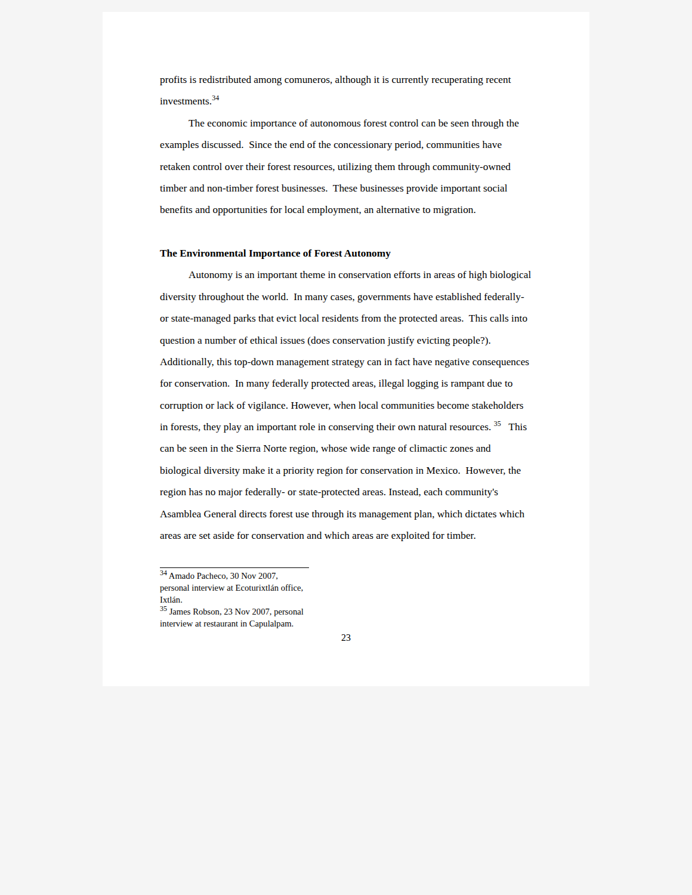profits is redistributed among comuneros, although it is currently recuperating recent investments.34
The economic importance of autonomous forest control can be seen through the examples discussed. Since the end of the concessionary period, communities have retaken control over their forest resources, utilizing them through community-owned timber and non-timber forest businesses. These businesses provide important social benefits and opportunities for local employment, an alternative to migration.
The Environmental Importance of Forest Autonomy
Autonomy is an important theme in conservation efforts in areas of high biological diversity throughout the world. In many cases, governments have established federally- or state-managed parks that evict local residents from the protected areas. This calls into question a number of ethical issues (does conservation justify evicting people?). Additionally, this top-down management strategy can in fact have negative consequences for conservation. In many federally protected areas, illegal logging is rampant due to corruption or lack of vigilance. However, when local communities become stakeholders in forests, they play an important role in conserving their own natural resources. 35 This can be seen in the Sierra Norte region, whose wide range of climactic zones and biological diversity make it a priority region for conservation in Mexico. However, the region has no major federally- or state-protected areas. Instead, each community's Asamblea General directs forest use through its management plan, which dictates which areas are set aside for conservation and which areas are exploited for timber.
34 Amado Pacheco, 30 Nov 2007, personal interview at Ecoturixtlán office, Ixtlán.
35 James Robson, 23 Nov 2007, personal interview at restaurant in Capulalpam.
23